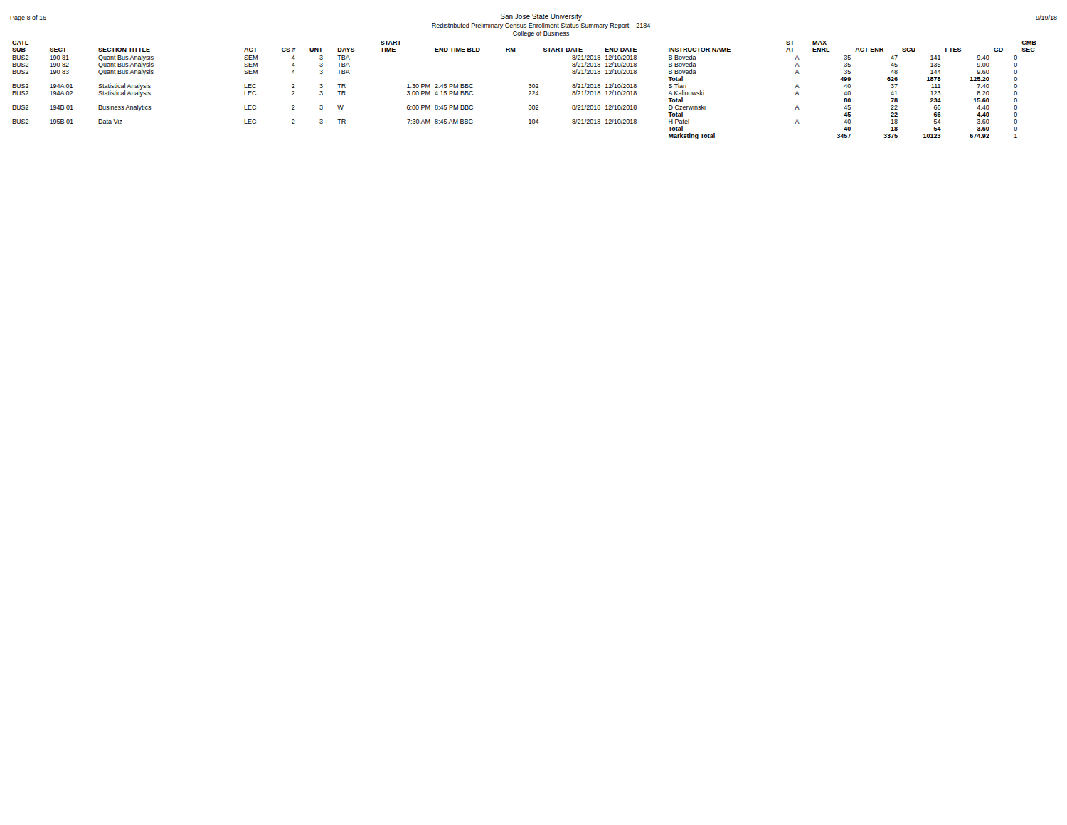Page 8 of 16
San Jose State University
Redistributed Preliminary Census Enrollment Status Summary Report – 2184
College of Business
9/19/18
| CATL | | | | | | | START | | | | | | ST | MAX | | | | | CMB |
| --- | --- | --- | --- | --- | --- | --- | --- | --- | --- | --- | --- | --- | --- | --- | --- | --- | --- | --- | --- |
| SUB | SECT | SECTION TITTLE | ACT | CS # | UNT | DAYS | TIME | END TIME BLD | RM | START DATE | END DATE | INSTRUCTOR NAME | AT | ENRL | ACT ENR | SCU | FTES | GD | SEC |
| BUS2 | 190 81 | Quant Bus Analysis | SEM | 4 | 3 | TBA | | | | 8/21/2018 | 12/10/2018 | B Boveda | A | 35 | 47 | 141 | 9.40 | 0 | |
| BUS2 | 190 82 | Quant Bus Analysis | SEM | 4 | 3 | TBA | | | | 8/21/2018 | 12/10/2018 | B Boveda | A | 35 | 45 | 135 | 9.00 | 0 | |
| BUS2 | 190 83 | Quant Bus Analysis | SEM | 4 | 3 | TBA | | | | 8/21/2018 | 12/10/2018 | B Boveda | A | 35 | 48 | 144 | 9.60 | 0 | |
| | | | | | | | | | | | | Total | | 499 | 626 | 1878 | 125.20 | 0 | |
| BUS2 | 194A 01 | Statistical Analysis | LEC | 2 | 3 | TR | 1:30 PM | 2:45 PM BBC | 302 | 8/21/2018 | 12/10/2018 | S Tian | A | 40 | 37 | 111 | 7.40 | 0 | |
| BUS2 | 194A 02 | Statistical Analysis | LEC | 2 | 3 | TR | 3:00 PM | 4:15 PM BBC | 224 | 8/21/2018 | 12/10/2018 | A Kalinowski | A | 40 | 41 | 123 | 8.20 | 0 | |
| | | | | | | | | | | | | Total | | 80 | 78 | 234 | 15.60 | 0 | |
| BUS2 | 194B 01 | Business Analytics | LEC | 2 | 3 | W | 6:00 PM | 8:45 PM BBC | 302 | 8/21/2018 | 12/10/2018 | D Czerwinski | A | 45 | 22 | 66 | 4.40 | 0 | |
| | | | | | | | | | | | | Total | | 45 | 22 | 66 | 4.40 | 0 | |
| BUS2 | 195B 01 | Data Viz | LEC | 2 | 3 | TR | 7:30 AM | 8:45 AM BBC | 104 | 8/21/2018 | 12/10/2018 | H Patel | A | 40 | 18 | 54 | 3.60 | 0 | |
| | | | | | | | | | | | | Total | | 40 | 18 | 54 | 3.60 | 0 | |
| | | | | | | | | | | | | Marketing Total | | 3457 | 3375 | 10123 | 674.92 | 1 | |